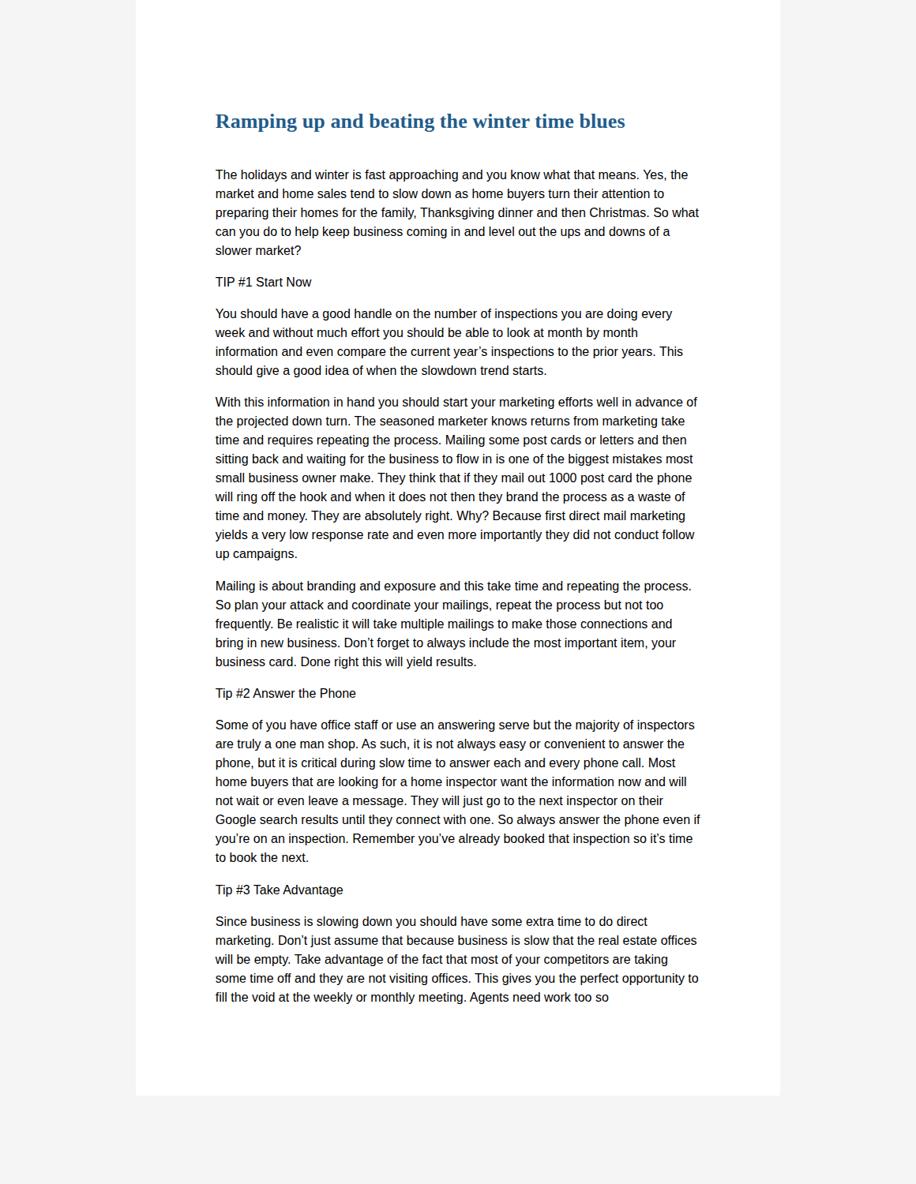Ramping up and beating the winter time blues
The holidays and winter is fast approaching and you know what that means. Yes, the market and home sales tend to slow down as home buyers turn their attention to preparing their homes for the family, Thanksgiving dinner and then Christmas. So what can you do to help keep business coming in and level out the ups and downs of a slower market?
TIP #1 Start Now
You should have a good handle on the number of inspections you are doing every week and without much effort you should be able to look at month by month information and even compare the current year’s inspections to the prior years. This should give a good idea of when the slowdown trend starts.
With this information in hand you should start your marketing efforts well in advance of the projected down turn. The seasoned marketer knows returns from marketing take time and requires repeating the process. Mailing some post cards or letters and then sitting back and waiting for the business to flow in is one of the biggest mistakes most small business owner make. They think that if they mail out 1000 post card the phone will ring off the hook and when it does not then they brand the process as a waste of time and money. They are absolutely right. Why? Because first direct mail marketing yields a very low response rate and even more importantly they did not conduct follow up campaigns.
Mailing is about branding and exposure and this take time and repeating the process. So plan your attack and coordinate your mailings, repeat the process but not too frequently. Be realistic it will take multiple mailings to make those connections and bring in new business. Don’t forget to always include the most important item, your business card. Done right this will yield results.
Tip #2 Answer the Phone
Some of you have office staff or use an answering serve but the majority of inspectors are truly a one man shop. As such, it is not always easy or convenient to answer the phone, but it is critical during slow time to answer each and every phone call. Most home buyers that are looking for a home inspector want the information now and will not wait or even leave a message. They will just go to the next inspector on their Google search results until they connect with one. So always answer the phone even if you’re on an inspection. Remember you’ve already booked that inspection so it’s time to book the next.
Tip #3 Take Advantage
Since business is slowing down you should have some extra time to do direct marketing. Don’t just assume that because business is slow that the real estate offices will be empty. Take advantage of the fact that most of your competitors are taking some time off and they are not visiting offices. This gives you the perfect opportunity to fill the void at the weekly or monthly meeting. Agents need work too so